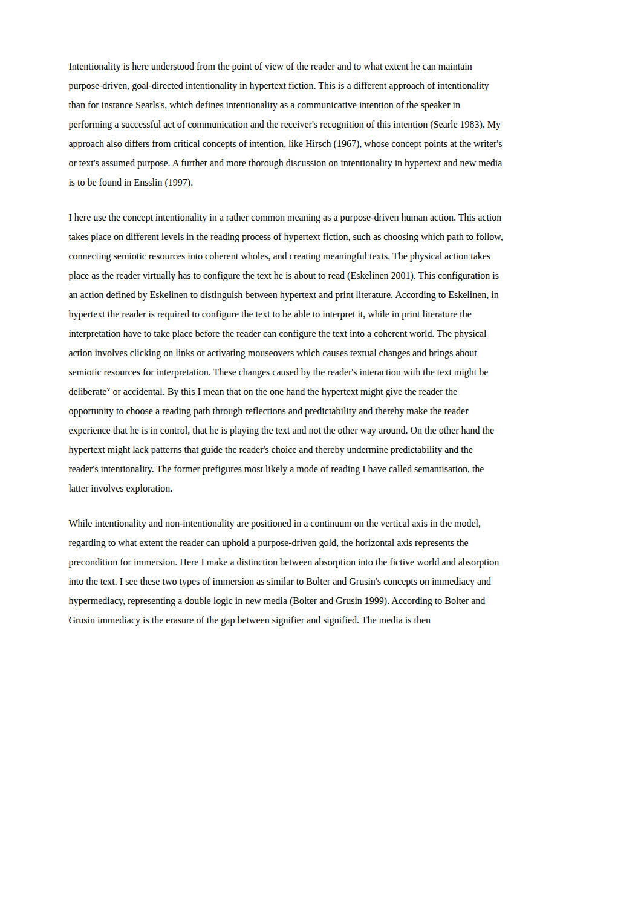Intentionality is here understood from the point of view of the reader and to what extent he can maintain purpose-driven, goal-directed intentionality in hypertext fiction. This is a different approach of intentionality than for instance Searls's, which defines intentionality as a communicative intention of the speaker in performing a successful act of communication and the receiver's recognition of this intention (Searle 1983). My approach also differs from critical concepts of intention, like Hirsch (1967), whose concept points at the writer's or text's assumed purpose. A further and more thorough discussion on intentionality in hypertext and new media is to be found in Ensslin (1997).
I here use the concept intentionality in a rather common meaning as a purpose-driven human action. This action takes place on different levels in the reading process of hypertext fiction, such as choosing which path to follow, connecting semiotic resources into coherent wholes, and creating meaningful texts. The physical action takes place as the reader virtually has to configure the text he is about to read (Eskelinen 2001). This configuration is an action defined by Eskelinen to distinguish between hypertext and print literature. According to Eskelinen, in hypertext the reader is required to configure the text to be able to interpret it, while in print literature the interpretation have to take place before the reader can configure the text into a coherent world. The physical action involves clicking on links or activating mouseovers which causes textual changes and brings about semiotic resources for interpretation. These changes caused by the reader's interaction with the text might be deliberatev or accidental. By this I mean that on the one hand the hypertext might give the reader the opportunity to choose a reading path through reflections and predictability and thereby make the reader experience that he is in control, that he is playing the text and not the other way around. On the other hand the hypertext might lack patterns that guide the reader's choice and thereby undermine predictability and the reader's intentionality. The former prefigures most likely a mode of reading I have called semantisation, the latter involves exploration.
While intentionality and non-intentionality are positioned in a continuum on the vertical axis in the model, regarding to what extent the reader can uphold a purpose-driven gold, the horizontal axis represents the precondition for immersion. Here I make a distinction between absorption into the fictive world and absorption into the text. I see these two types of immersion as similar to Bolter and Grusin's concepts on immediacy and hypermediacy, representing a double logic in new media (Bolter and Grusin 1999). According to Bolter and Grusin immediacy is the erasure of the gap between signifier and signified. The media is then